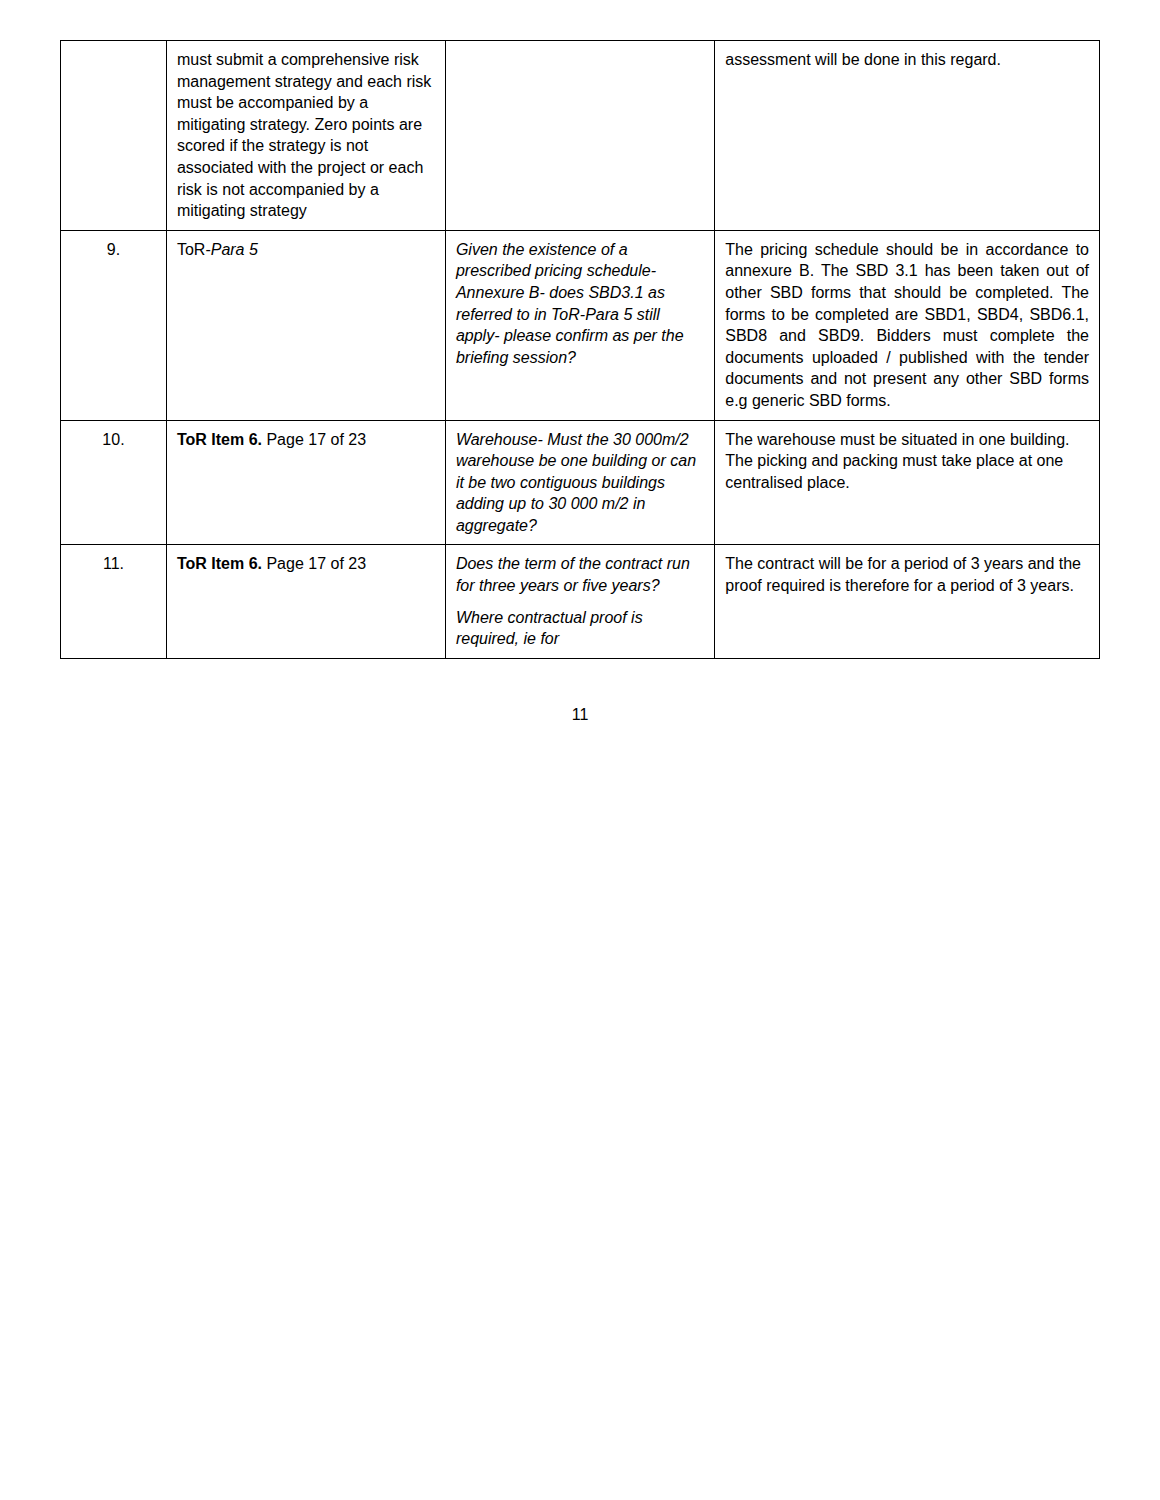| | must submit a comprehensive risk management strategy and each risk must be accompanied by a mitigating strategy. Zero points are scored if the strategy is not associated with the project or each risk is not accompanied by a mitigating strategy | | assessment will be done in this regard. |
| 9. | ToR- Para 5 | Given the existence of a prescribed pricing schedule- Annexure B- does SBD3.1 as referred to in ToR- Para 5 still apply- please confirm as per the briefing session? | The pricing schedule should be in accordance to annexure B. The SBD 3.1 has been taken out of other SBD forms that should be completed. The forms to be completed are SBD1, SBD4, SBD6.1, SBD8 and SBD9. Bidders must complete the documents uploaded / published with the tender documents and not present any other SBD forms e.g generic SBD forms. |
| 10. | ToR Item 6. Page 17 of 23 | Warehouse- Must the 30 000m/2 warehouse be one building or can it be two contiguous buildings adding up to 30 000 m/2 in aggregate? | The warehouse must be situated in one building. The picking and packing must take place at one centralised place. |
| 11. | ToR Item 6. Page 17 of 23 | Does the term of the contract run for three years or five years? Where contractual proof is required, ie for | The contract will be for a period of 3 years and the proof required is therefore for a period of 3 years. |
11